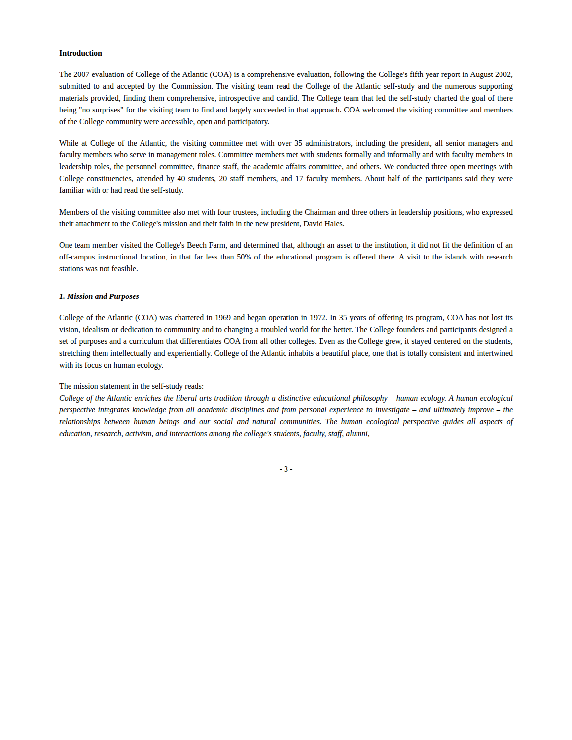Introduction
The 2007 evaluation of College of the Atlantic (COA) is a comprehensive evaluation, following the College's fifth year report in August 2002, submitted to and accepted by the Commission. The visiting team read the College of the Atlantic self-study and the numerous supporting materials provided, finding them comprehensive, introspective and candid. The College team that led the self-study charted the goal of there being "no surprises" for the visiting team to find and largely succeeded in that approach. COA welcomed the visiting committee and members of the College community were accessible, open and participatory.
While at College of the Atlantic, the visiting committee met with over 35 administrators, including the president, all senior managers and faculty members who serve in management roles. Committee members met with students formally and informally and with faculty members in leadership roles, the personnel committee, finance staff, the academic affairs committee, and others. We conducted three open meetings with College constituencies, attended by 40 students, 20 staff members, and 17 faculty members. About half of the participants said they were familiar with or had read the self-study.
Members of the visiting committee also met with four trustees, including the Chairman and three others in leadership positions, who expressed their attachment to the College's mission and their faith in the new president, David Hales.
One team member visited the College's Beech Farm, and determined that, although an asset to the institution, it did not fit the definition of an off-campus instructional location, in that far less than 50% of the educational program is offered there. A visit to the islands with research stations was not feasible.
1. Mission and Purposes
College of the Atlantic (COA) was chartered in 1969 and began operation in 1972. In 35 years of offering its program, COA has not lost its vision, idealism or dedication to community and to changing a troubled world for the better. The College founders and participants designed a set of purposes and a curriculum that differentiates COA from all other colleges. Even as the College grew, it stayed centered on the students, stretching them intellectually and experientially. College of the Atlantic inhabits a beautiful place, one that is totally consistent and intertwined with its focus on human ecology.
The mission statement in the self-study reads:
College of the Atlantic enriches the liberal arts tradition through a distinctive educational philosophy – human ecology. A human ecological perspective integrates knowledge from all academic disciplines and from personal experience to investigate – and ultimately improve – the relationships between human beings and our social and natural communities. The human ecological perspective guides all aspects of education, research, activism, and interactions among the college's students, faculty, staff, alumni,
- 3 -